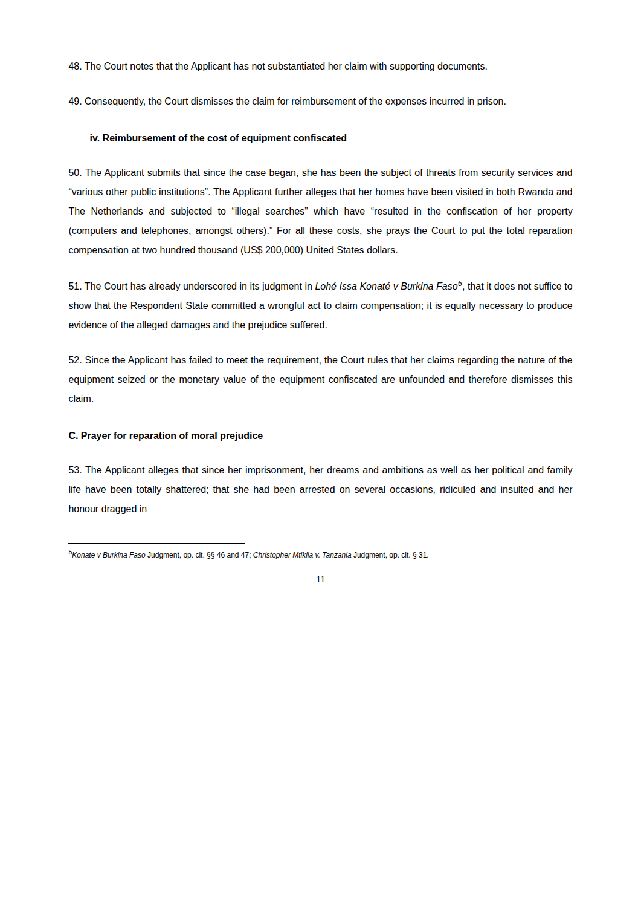48. The Court notes that the Applicant has not substantiated her claim with supporting documents.
49. Consequently, the Court dismisses the claim for reimbursement of the expenses incurred in prison.
iv. Reimbursement of the cost of equipment confiscated
50. The Applicant submits that since the case began, she has been the subject of threats from security services and “various other public institutions”. The Applicant further alleges that her homes have been visited in both Rwanda and The Netherlands and subjected to “illegal searches” which have “resulted in the confiscation of her property (computers and telephones, amongst others).” For all these costs, she prays the Court to put the total reparation compensation at two hundred thousand (US$ 200,000) United States dollars.
51. The Court has already underscored in its judgment in Lohé Issa Konaté v Burkina Faso5, that it does not suffice to show that the Respondent State committed a wrongful act to claim compensation; it is equally necessary to produce evidence of the alleged damages and the prejudice suffered.
52. Since the Applicant has failed to meet the requirement, the Court rules that her claims regarding the nature of the equipment seized or the monetary value of the equipment confiscated are unfounded and therefore dismisses this claim.
C. Prayer for reparation of moral prejudice
53. The Applicant alleges that since her imprisonment, her dreams and ambitions as well as her political and family life have been totally shattered; that she had been arrested on several occasions, ridiculed and insulted and her honour dragged in
5Konate v Burkina Faso Judgment, op. cit. §§ 46 and 47; Christopher Mtikila v. Tanzania Judgment, op. cit. § 31.
11